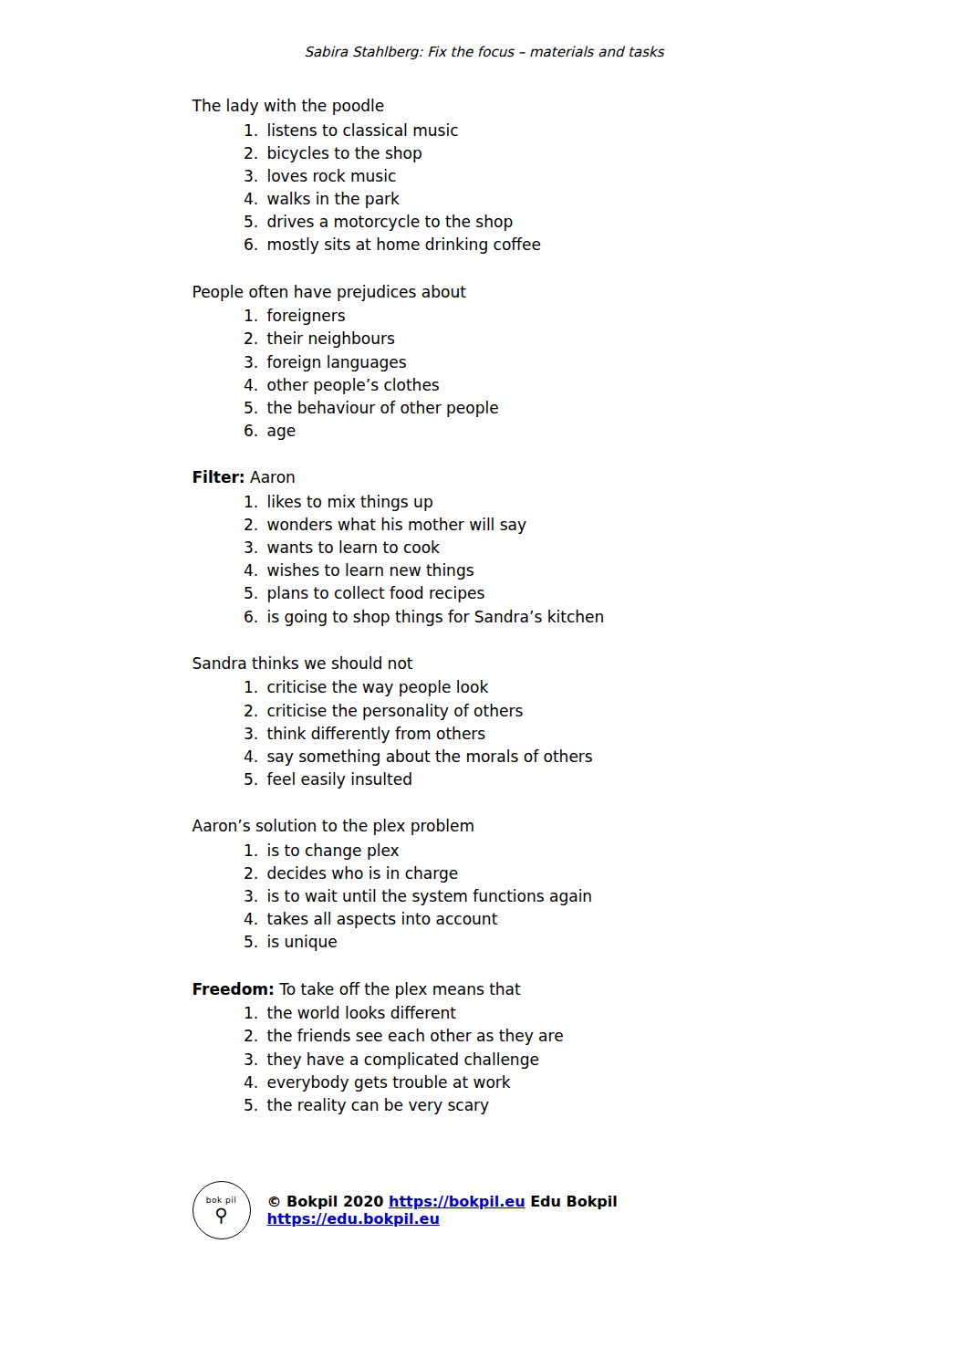Sabira Stahlberg: Fix the focus – materials and tasks
The lady with the poodle
listens to classical music
bicycles to the shop
loves rock music
walks in the park
drives a motorcycle to the shop
mostly sits at home drinking coffee
People often have prejudices about
foreigners
their neighbours
foreign languages
other people’s clothes
the behaviour of other people
age
Filter: Aaron
likes to mix things up
wonders what his mother will say
wants to learn to cook
wishes to learn new things
plans to collect food recipes
is going to shop things for Sandra’s kitchen
Sandra thinks we should not
criticise the way people look
criticise the personality of others
think differently from others
say something about the morals of others
feel easily insulted
Aaron’s solution to the plex problem
is to change plex
decides who is in charge
is to wait until the system functions again
takes all aspects into account
is unique
Freedom: To take off the plex means that
the world looks different
the friends see each other as they are
they have a complicated challenge
everybody gets trouble at work
the reality can be very scary
bok pil ⚲
© Bokpil 2020 https://bokpil.eu Edu Bokpil https://edu.bokpil.eu